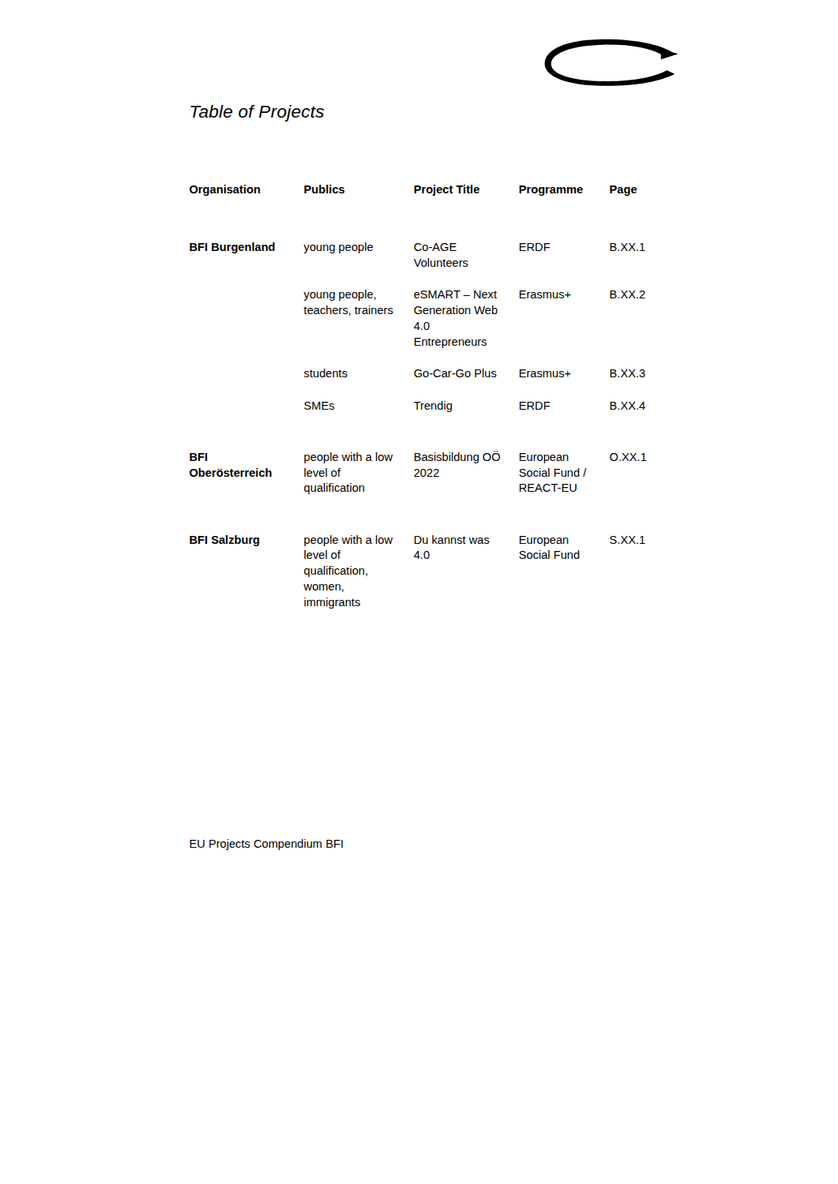bfi
Table of Projects
| Organisation | Publics | Project Title | Programme | Page |
| --- | --- | --- | --- | --- |
| BFI Burgenland | young people | Co-AGE Volunteers | ERDF | B.XX.1 |
| | young people, teachers, trainers | eSMART – Next Generation Web 4.0 Entrepreneurs | Erasmus+ | B.XX.2 |
| | students | Go-Car-Go Plus | Erasmus+ | B.XX.3 |
| | SMEs | Trendig | ERDF | B.XX.4 |
| BFI Oberösterreich | people with a low level of qualification | Basisbildung OÖ 2022 | European Social Fund / REACT-EU | O.XX.1 |
| BFI Salzburg | people with a low level of qualification, women, immigrants | Du kannst was 4.0 | European Social Fund | S.XX.1 |
EU Projects Compendium BFI